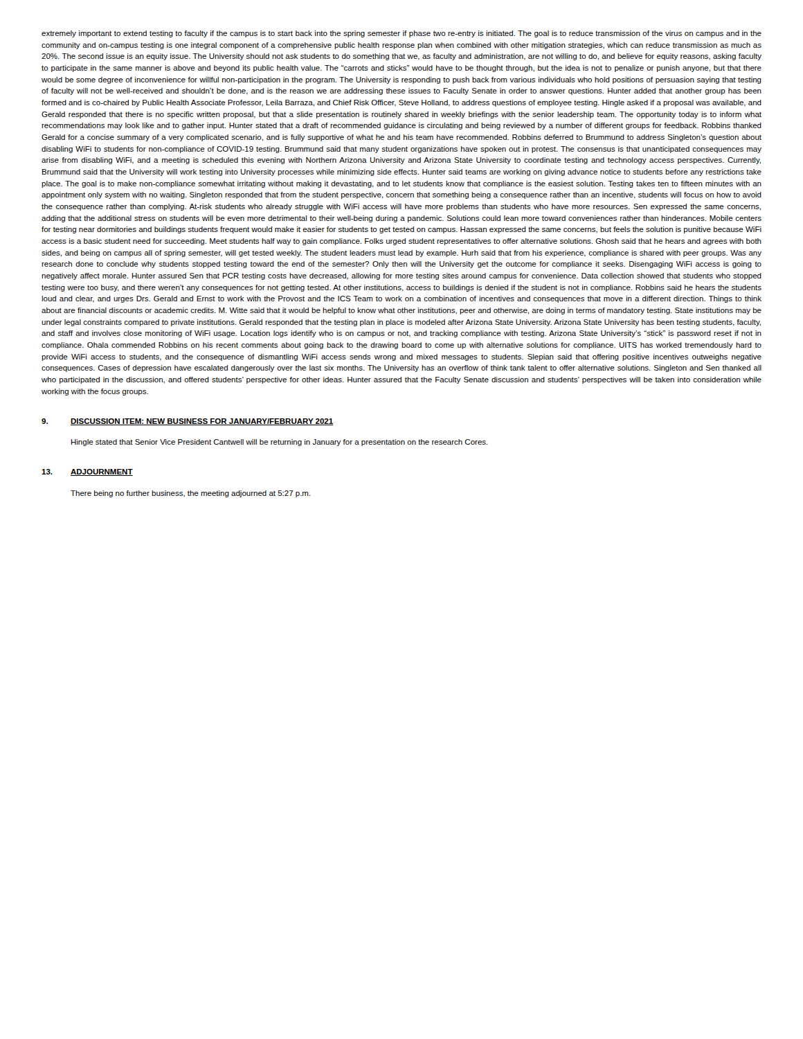extremely important to extend testing to faculty if the campus is to start back into the spring semester if phase two re-entry is initiated. The goal is to reduce transmission of the virus on campus and in the community and on-campus testing is one integral component of a comprehensive public health response plan when combined with other mitigation strategies, which can reduce transmission as much as 20%. The second issue is an equity issue. The University should not ask students to do something that we, as faculty and administration, are not willing to do, and believe for equity reasons, asking faculty to participate in the same manner is above and beyond its public health value. The “carrots and sticks” would have to be thought through, but the idea is not to penalize or punish anyone, but that there would be some degree of inconvenience for willful non-participation in the program. The University is responding to push back from various individuals who hold positions of persuasion saying that testing of faculty will not be well-received and shouldn’t be done, and is the reason we are addressing these issues to Faculty Senate in order to answer questions. Hunter added that another group has been formed and is co-chaired by Public Health Associate Professor, Leila Barraza, and Chief Risk Officer, Steve Holland, to address questions of employee testing. Hingle asked if a proposal was available, and Gerald responded that there is no specific written proposal, but that a slide presentation is routinely shared in weekly briefings with the senior leadership team. The opportunity today is to inform what recommendations may look like and to gather input. Hunter stated that a draft of recommended guidance is circulating and being reviewed by a number of different groups for feedback. Robbins thanked Gerald for a concise summary of a very complicated scenario, and is fully supportive of what he and his team have recommended. Robbins deferred to Brummund to address Singleton’s question about disabling WiFi to students for non-compliance of COVID-19 testing. Brummund said that many student organizations have spoken out in protest. The consensus is that unanticipated consequences may arise from disabling WiFi, and a meeting is scheduled this evening with Northern Arizona University and Arizona State University to coordinate testing and technology access perspectives. Currently, Brummund said that the University will work testing into University processes while minimizing side effects. Hunter said teams are working on giving advance notice to students before any restrictions take place. The goal is to make non-compliance somewhat irritating without making it devastating, and to let students know that compliance is the easiest solution. Testing takes ten to fifteen minutes with an appointment only system with no waiting. Singleton responded that from the student perspective, concern that something being a consequence rather than an incentive, students will focus on how to avoid the consequence rather than complying. At-risk students who already struggle with WiFi access will have more problems than students who have more resources. Sen expressed the same concerns, adding that the additional stress on students will be even more detrimental to their well-being during a pandemic. Solutions could lean more toward conveniences rather than hinderances. Mobile centers for testing near dormitories and buildings students frequent would make it easier for students to get tested on campus. Hassan expressed the same concerns, but feels the solution is punitive because WiFi access is a basic student need for succeeding. Meet students half way to gain compliance. Folks urged student representatives to offer alternative solutions. Ghosh said that he hears and agrees with both sides, and being on campus all of spring semester, will get tested weekly. The student leaders must lead by example. Hurh said that from his experience, compliance is shared with peer groups. Was any research done to conclude why students stopped testing toward the end of the semester? Only then will the University get the outcome for compliance it seeks. Disengaging WiFi access is going to negatively affect morale. Hunter assured Sen that PCR testing costs have decreased, allowing for more testing sites around campus for convenience. Data collection showed that students who stopped testing were too busy, and there weren’t any consequences for not getting tested. At other institutions, access to buildings is denied if the student is not in compliance. Robbins said he hears the students loud and clear, and urges Drs. Gerald and Ernst to work with the Provost and the ICS Team to work on a combination of incentives and consequences that move in a different direction. Things to think about are financial discounts or academic credits. M. Witte said that it would be helpful to know what other institutions, peer and otherwise, are doing in terms of mandatory testing. State institutions may be under legal constraints compared to private institutions. Gerald responded that the testing plan in place is modeled after Arizona State University. Arizona State University has been testing students, faculty, and staff and involves close monitoring of WiFi usage. Location logs identify who is on campus or not, and tracking compliance with testing. Arizona State University’s “stick” is password reset if not in compliance. Ohala commended Robbins on his recent comments about going back to the drawing board to come up with alternative solutions for compliance. UITS has worked tremendously hard to provide WiFi access to students, and the consequence of dismantling WiFi access sends wrong and mixed messages to students. Slepian said that offering positive incentives outweighs negative consequences. Cases of depression have escalated dangerously over the last six months. The University has an overflow of think tank talent to offer alternative solutions. Singleton and Sen thanked all who participated in the discussion, and offered students’ perspective for other ideas. Hunter assured that the Faculty Senate discussion and students’ perspectives will be taken into consideration while working with the focus groups.
9. DISCUSSION ITEM: NEW BUSINESS FOR JANUARY/FEBRUARY 2021
Hingle stated that Senior Vice President Cantwell will be returning in January for a presentation on the research Cores.
13. ADJOURNMENT
There being no further business, the meeting adjourned at 5:27 p.m.